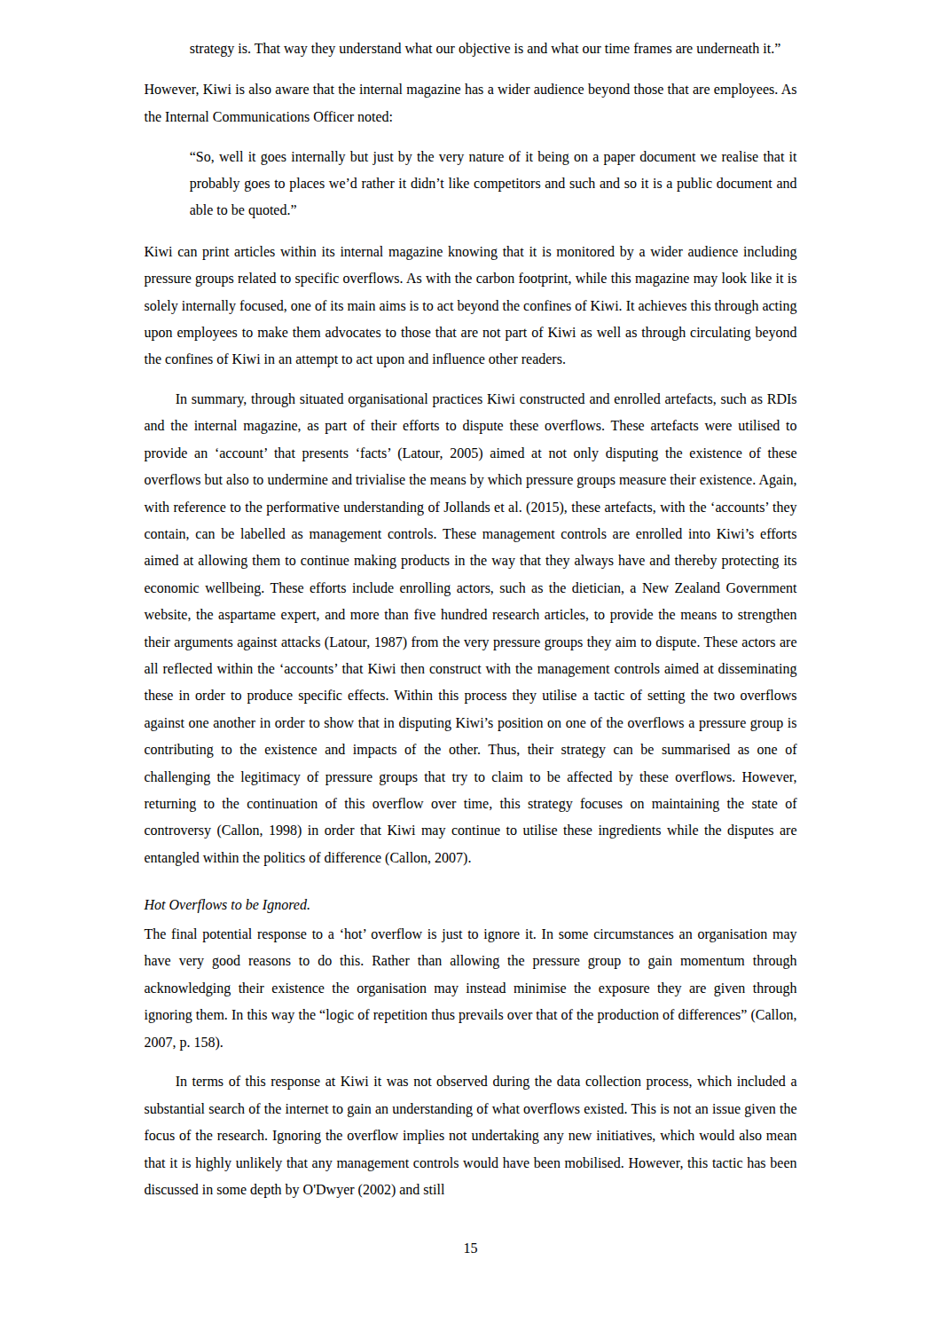strategy is. That way they understand what our objective is and what our time frames are underneath it.”
However, Kiwi is also aware that the internal magazine has a wider audience beyond those that are employees. As the Internal Communications Officer noted:
“So, well it goes internally but just by the very nature of it being on a paper document we realise that it probably goes to places we’d rather it didn’t like competitors and such and so it is a public document and able to be quoted.”
Kiwi can print articles within its internal magazine knowing that it is monitored by a wider audience including pressure groups related to specific overflows. As with the carbon footprint, while this magazine may look like it is solely internally focused, one of its main aims is to act beyond the confines of Kiwi. It achieves this through acting upon employees to make them advocates to those that are not part of Kiwi as well as through circulating beyond the confines of Kiwi in an attempt to act upon and influence other readers.
In summary, through situated organisational practices Kiwi constructed and enrolled artefacts, such as RDIs and the internal magazine, as part of their efforts to dispute these overflows. These artefacts were utilised to provide an ‘account’ that presents ‘facts’ (Latour, 2005) aimed at not only disputing the existence of these overflows but also to undermine and trivialise the means by which pressure groups measure their existence. Again, with reference to the performative understanding of Jollands et al. (2015), these artefacts, with the ‘accounts’ they contain, can be labelled as management controls. These management controls are enrolled into Kiwi’s efforts aimed at allowing them to continue making products in the way that they always have and thereby protecting its economic wellbeing. These efforts include enrolling actors, such as the dietician, a New Zealand Government website, the aspartame expert, and more than five hundred research articles, to provide the means to strengthen their arguments against attacks (Latour, 1987) from the very pressure groups they aim to dispute. These actors are all reflected within the ‘accounts’ that Kiwi then construct with the management controls aimed at disseminating these in order to produce specific effects. Within this process they utilise a tactic of setting the two overflows against one another in order to show that in disputing Kiwi’s position on one of the overflows a pressure group is contributing to the existence and impacts of the other. Thus, their strategy can be summarised as one of challenging the legitimacy of pressure groups that try to claim to be affected by these overflows. However, returning to the continuation of this overflow over time, this strategy focuses on maintaining the state of controversy (Callon, 1998) in order that Kiwi may continue to utilise these ingredients while the disputes are entangled within the politics of difference (Callon, 2007).
Hot Overflows to be Ignored.
The final potential response to a ‘hot’ overflow is just to ignore it. In some circumstances an organisation may have very good reasons to do this. Rather than allowing the pressure group to gain momentum through acknowledging their existence the organisation may instead minimise the exposure they are given through ignoring them. In this way the “logic of repetition thus prevails over that of the production of differences” (Callon, 2007, p. 158).
In terms of this response at Kiwi it was not observed during the data collection process, which included a substantial search of the internet to gain an understanding of what overflows existed. This is not an issue given the focus of the research. Ignoring the overflow implies not undertaking any new initiatives, which would also mean that it is highly unlikely that any management controls would have been mobilised. However, this tactic has been discussed in some depth by O'Dwyer (2002) and still
15